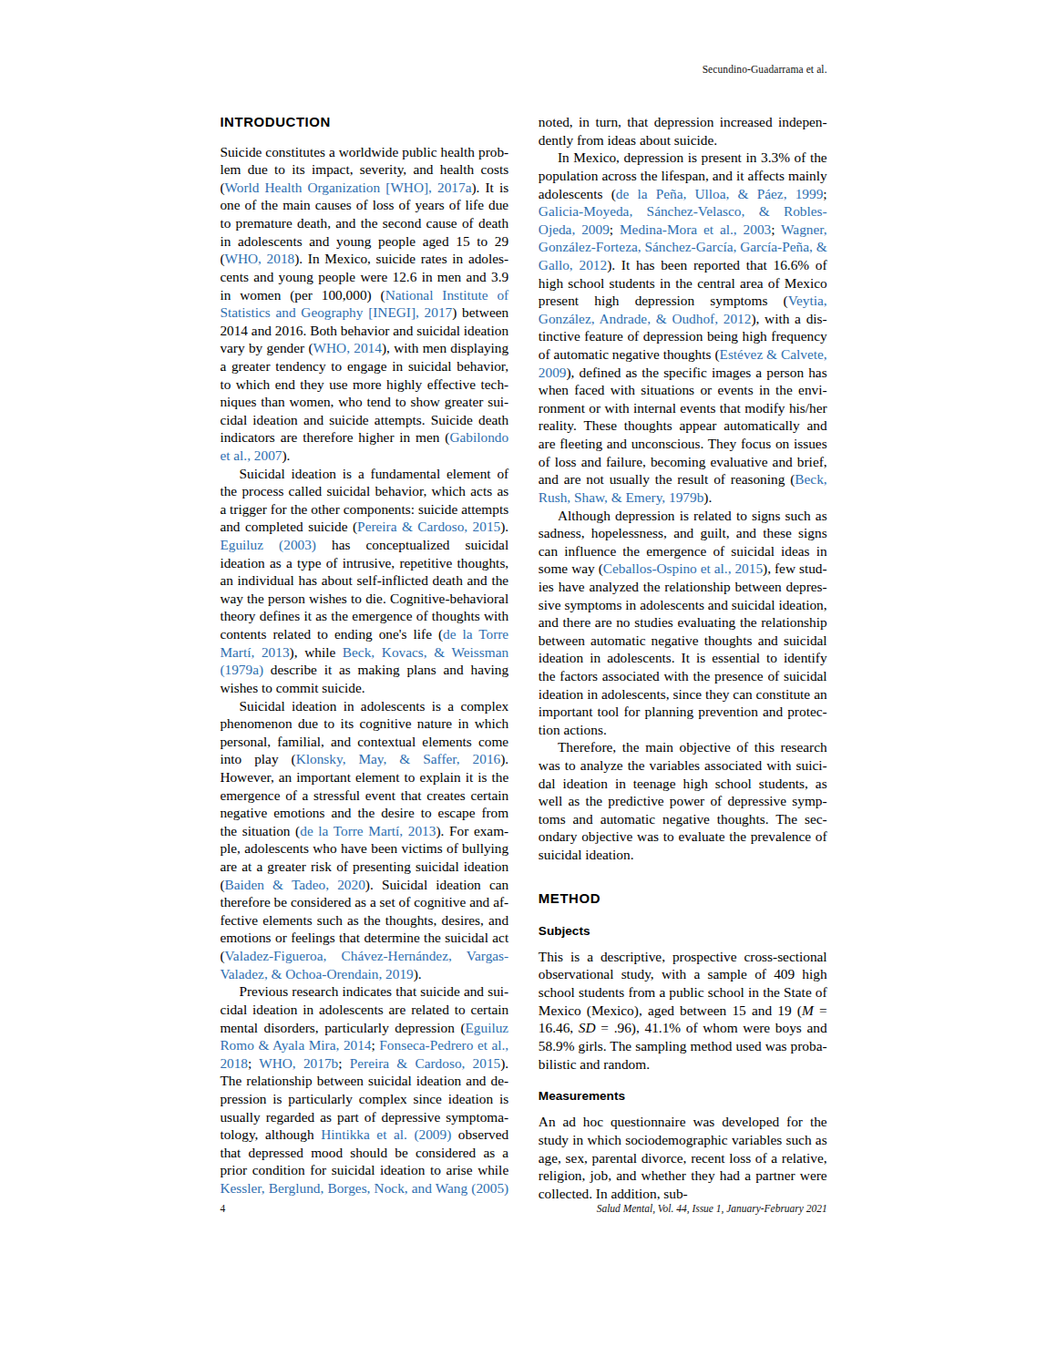Secundino-Guadarrama et al.
INTRODUCTION
Suicide constitutes a worldwide public health problem due to its impact, severity, and health costs (World Health Organization [WHO], 2017a). It is one of the main causes of loss of years of life due to premature death, and the second cause of death in adolescents and young people aged 15 to 29 (WHO, 2018). In Mexico, suicide rates in adolescents and young people were 12.6 in men and 3.9 in women (per 100,000) (National Institute of Statistics and Geography [INEGI], 2017) between 2014 and 2016. Both behavior and suicidal ideation vary by gender (WHO, 2014), with men displaying a greater tendency to engage in suicidal behavior, to which end they use more highly effective techniques than women, who tend to show greater suicidal ideation and suicide attempts. Suicide death indicators are therefore higher in men (Gabilondo et al., 2007).
Suicidal ideation is a fundamental element of the process called suicidal behavior, which acts as a trigger for the other components: suicide attempts and completed suicide (Pereira & Cardoso, 2015). Eguiluz (2003) has conceptualized suicidal ideation as a type of intrusive, repetitive thoughts, an individual has about self-inflicted death and the way the person wishes to die. Cognitive-behavioral theory defines it as the emergence of thoughts with contents related to ending one's life (de la Torre Martí, 2013), while Beck, Kovacs, & Weissman (1979a) describe it as making plans and having wishes to commit suicide.
Suicidal ideation in adolescents is a complex phenomenon due to its cognitive nature in which personal, familial, and contextual elements come into play (Klonsky, May, & Saffer, 2016). However, an important element to explain it is the emergence of a stressful event that creates certain negative emotions and the desire to escape from the situation (de la Torre Martí, 2013). For example, adolescents who have been victims of bullying are at a greater risk of presenting suicidal ideation (Baiden & Tadeo, 2020). Suicidal ideation can therefore be considered as a set of cognitive and affective elements such as the thoughts, desires, and emotions or feelings that determine the suicidal act (Valadez-Figueroa, Chávez-Hernández, Vargas-Valadez, & Ochoa-Orendain, 2019).
Previous research indicates that suicide and suicidal ideation in adolescents are related to certain mental disorders, particularly depression (Eguiluz Romo & Ayala Mira, 2014; Fonseca-Pedrero et al., 2018; WHO, 2017b; Pereira & Cardoso, 2015). The relationship between suicidal ideation and depression is particularly complex since ideation is usually regarded as part of depressive symptomatology, although Hintikka et al. (2009) observed that depressed mood should be considered as a prior condition for suicidal ideation to arise while Kessler, Berglund, Borges, Nock, and Wang (2005) noted, in turn, that depression increased independently from ideas about suicide.
In Mexico, depression is present in 3.3% of the population across the lifespan, and it affects mainly adolescents (de la Peña, Ulloa, & Páez, 1999; Galicia-Moyeda, Sánchez-Velasco, & Robles-Ojeda, 2009; Medina-Mora et al., 2003; Wagner, González-Forteza, Sánchez-García, García-Peña, & Gallo, 2012). It has been reported that 16.6% of high school students in the central area of Mexico present high depression symptoms (Veytia, González, Andrade, & Oudhof, 2012), with a distinctive feature of depression being high frequency of automatic negative thoughts (Estévez & Calvete, 2009), defined as the specific images a person has when faced with situations or events in the environment or with internal events that modify his/her reality. These thoughts appear automatically and are fleeting and unconscious. They focus on issues of loss and failure, becoming evaluative and brief, and are not usually the result of reasoning (Beck, Rush, Shaw, & Emery, 1979b).
Although depression is related to signs such as sadness, hopelessness, and guilt, and these signs can influence the emergence of suicidal ideas in some way (Ceballos-Ospino et al., 2015), few studies have analyzed the relationship between depressive symptoms in adolescents and suicidal ideation, and there are no studies evaluating the relationship between automatic negative thoughts and suicidal ideation in adolescents. It is essential to identify the factors associated with the presence of suicidal ideation in adolescents, since they can constitute an important tool for planning prevention and protection actions.
Therefore, the main objective of this research was to analyze the variables associated with suicidal ideation in teenage high school students, as well as the predictive power of depressive symptoms and automatic negative thoughts. The secondary objective was to evaluate the prevalence of suicidal ideation.
METHOD
Subjects
This is a descriptive, prospective cross-sectional observational study, with a sample of 409 high school students from a public school in the State of Mexico (Mexico), aged between 15 and 19 (M = 16.46, SD = .96), 41.1% of whom were boys and 58.9% girls. The sampling method used was probabilistic and random.
Measurements
An ad hoc questionnaire was developed for the study in which sociodemographic variables such as age, sex, parental divorce, recent loss of a relative, religion, job, and whether they had a partner were collected. In addition, sub-
4 Salud Mental, Vol. 44, Issue 1, January-February 2021